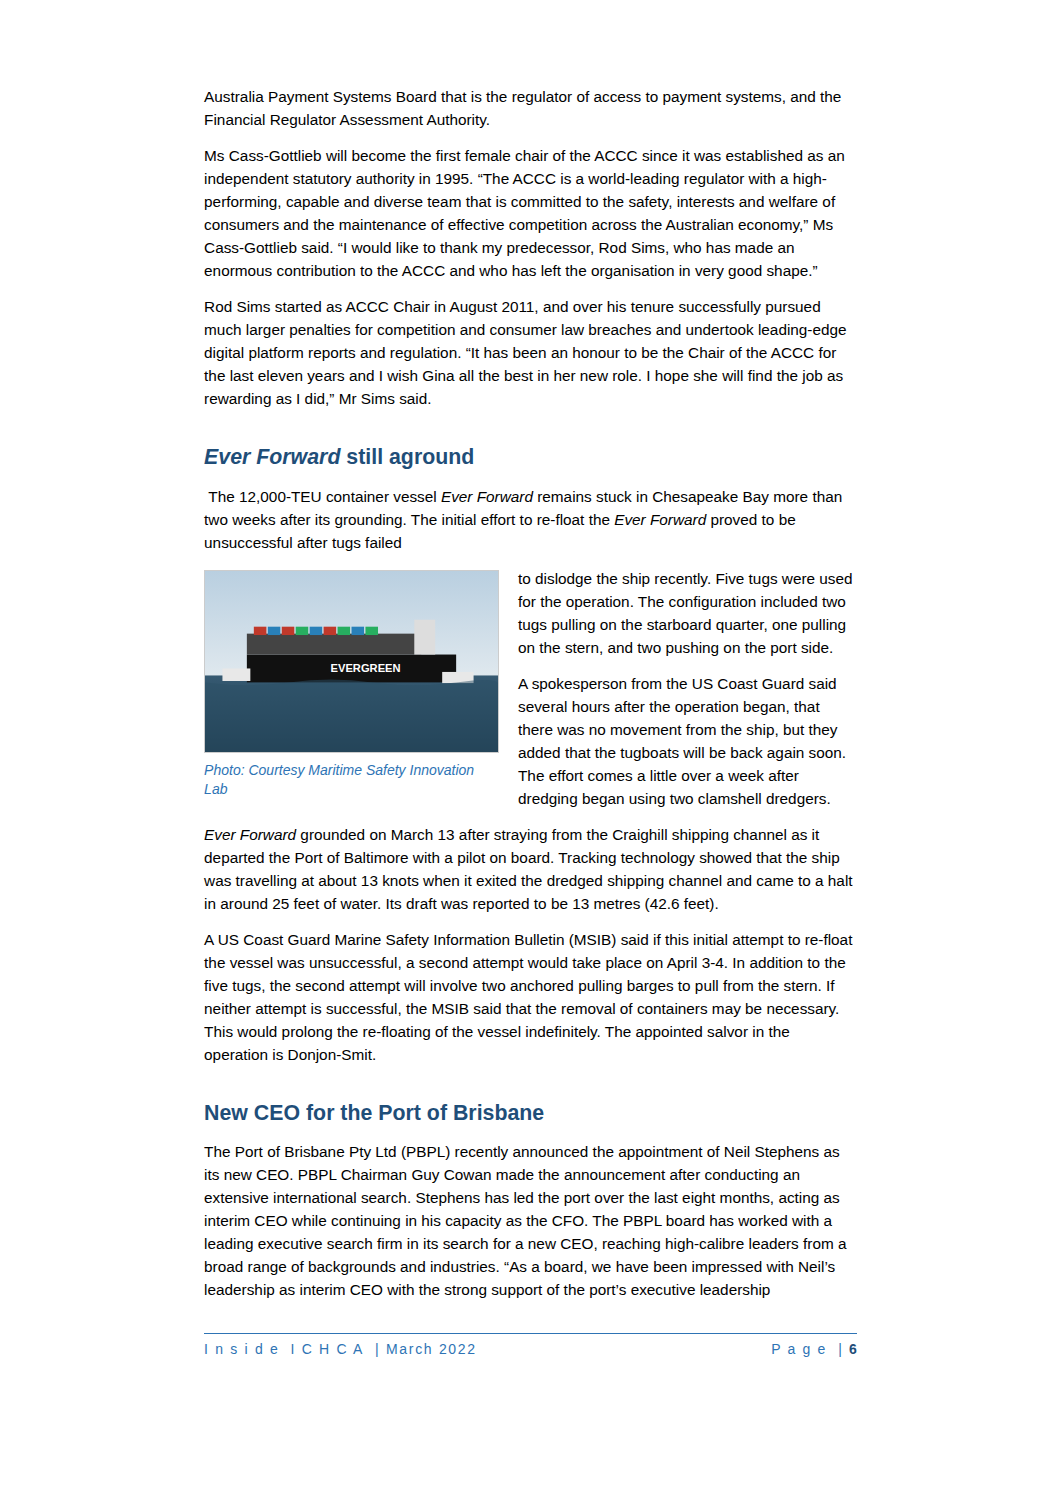Australia Payment Systems Board that is the regulator of access to payment systems, and the Financial Regulator Assessment Authority.
Ms Cass-Gottlieb will become the first female chair of the ACCC since it was established as an independent statutory authority in 1995. “The ACCC is a world-leading regulator with a high-performing, capable and diverse team that is committed to the safety, interests and welfare of consumers and the maintenance of effective competition across the Australian economy,” Ms Cass-Gottlieb said. “I would like to thank my predecessor, Rod Sims, who has made an enormous contribution to the ACCC and who has left the organisation in very good shape.”
Rod Sims started as ACCC Chair in August 2011, and over his tenure successfully pursued much larger penalties for competition and consumer law breaches and undertook leading-edge digital platform reports and regulation. “It has been an honour to be the Chair of the ACCC for the last eleven years and I wish Gina all the best in her new role. I hope she will find the job as rewarding as I did,” Mr Sims said.
Ever Forward still aground
The 12,000-TEU container vessel Ever Forward remains stuck in Chesapeake Bay more than two weeks after its grounding. The initial effort to re-float the Ever Forward proved to be unsuccessful after tugs failed
Photo: Courtesy Maritime Safety Innovation Lab
to dislodge the ship recently. Five tugs were used for the operation. The configuration included two tugs pulling on the starboard quarter, one pulling on the stern, and two pushing on the port side.
A spokesperson from the US Coast Guard said several hours after the operation began, that there was no movement from the ship, but they added that the tugboats will be back again soon. The effort comes a little over a week after dredging began using two clamshell dredgers.
Ever Forward grounded on March 13 after straying from the Craighill shipping channel as it departed the Port of Baltimore with a pilot on board. Tracking technology showed that the ship was travelling at about 13 knots when it exited the dredged shipping channel and came to a halt in around 25 feet of water. Its draft was reported to be 13 metres (42.6 feet).
A US Coast Guard Marine Safety Information Bulletin (MSIB) said if this initial attempt to re-float the vessel was unsuccessful, a second attempt would take place on April 3-4. In addition to the five tugs, the second attempt will involve two anchored pulling barges to pull from the stern. If neither attempt is successful, the MSIB said that the removal of containers may be necessary. This would prolong the re-floating of the vessel indefinitely. The appointed salvor in the operation is Donjon-Smit.
New CEO for the Port of Brisbane
The Port of Brisbane Pty Ltd (PBPL) recently announced the appointment of Neil Stephens as its new CEO. PBPL Chairman Guy Cowan made the announcement after conducting an extensive international search. Stephens has led the port over the last eight months, acting as interim CEO while continuing in his capacity as the CFO. The PBPL board has worked with a leading executive search firm in its search for a new CEO, reaching high-calibre leaders from a broad range of backgrounds and industries. “As a board, we have been impressed with Neil’s leadership as interim CEO with the strong support of the port’s executive leadership
I n s i d e I C H C A | March 2022
P a g e | 6